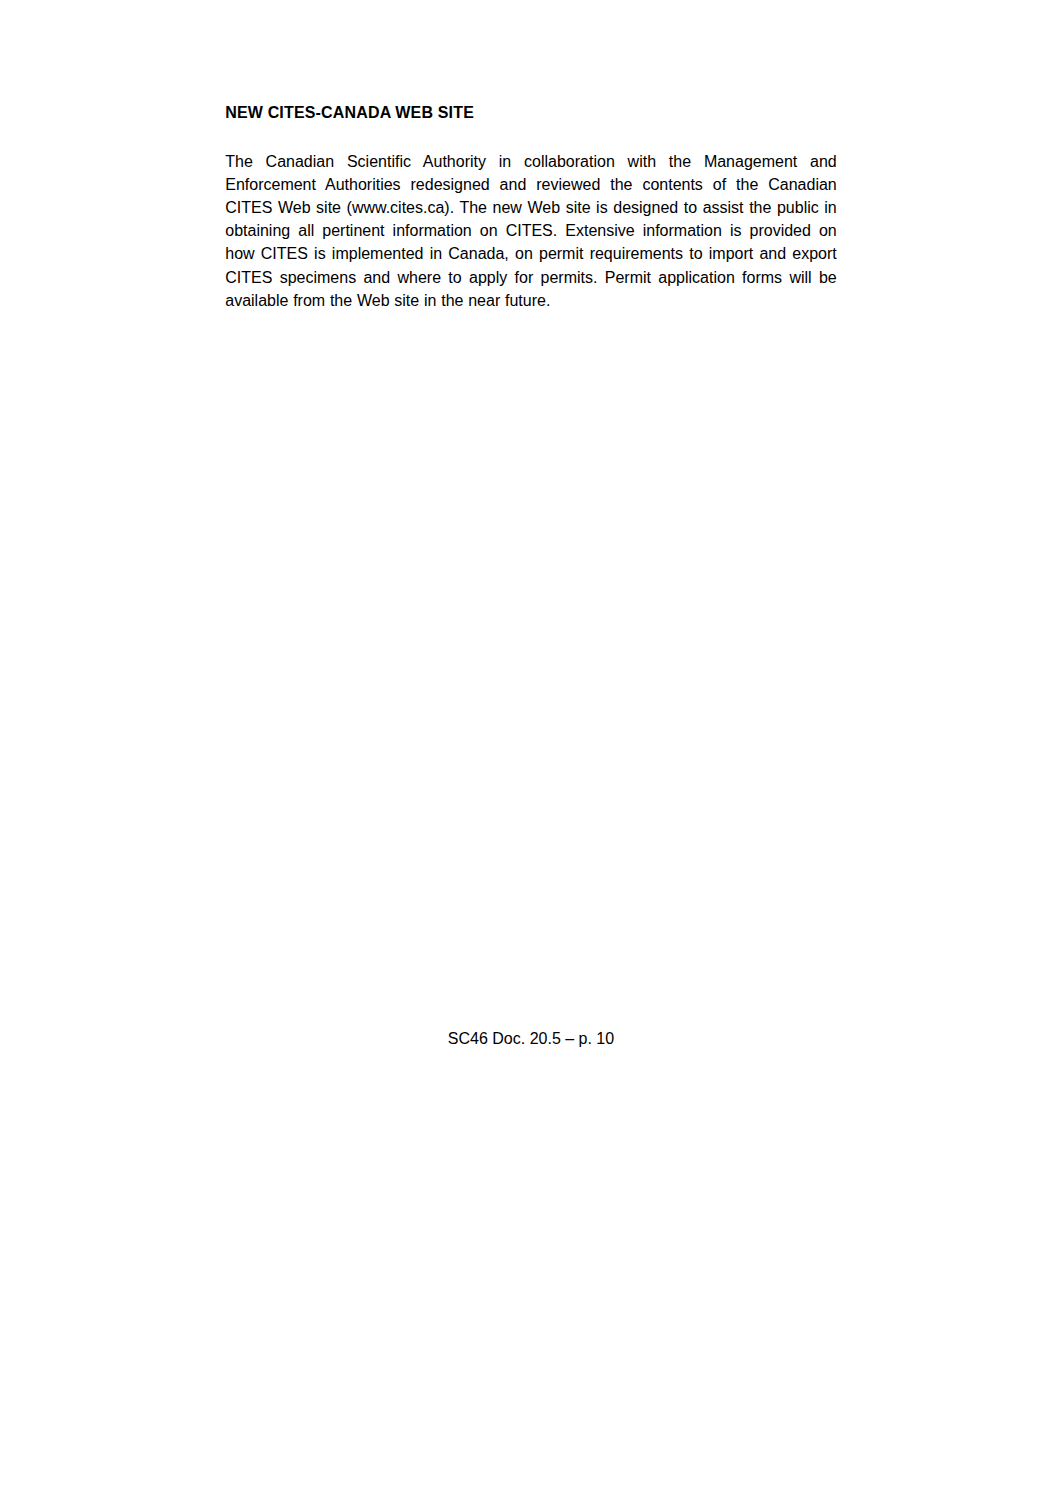NEW CITES-CANADA WEB SITE
The Canadian Scientific Authority in collaboration with the Management and Enforcement Authorities redesigned and reviewed the contents of the Canadian CITES Web site (www.cites.ca). The new Web site is designed to assist the public in obtaining all pertinent information on CITES. Extensive information is provided on how CITES is implemented in Canada, on permit requirements to import and export CITES specimens and where to apply for permits. Permit application forms will be available from the Web site in the near future.
SC46 Doc. 20.5 – p. 10